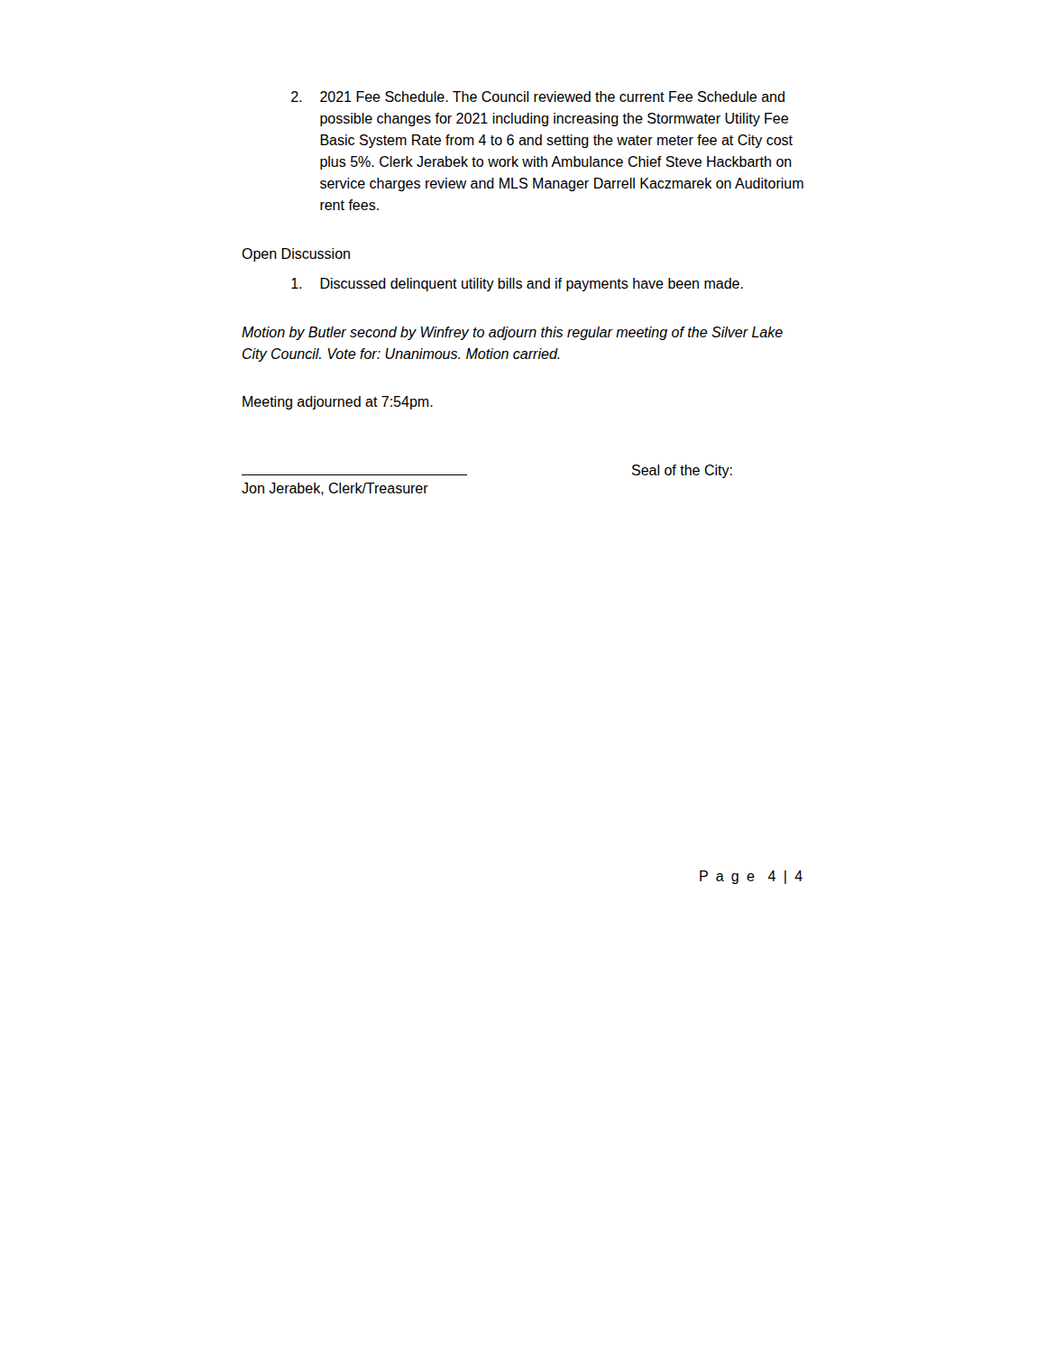2021 Fee Schedule. The Council reviewed the current Fee Schedule and possible changes for 2021 including increasing the Stormwater Utility Fee Basic System Rate from 4 to 6 and setting the water meter fee at City cost plus 5%. Clerk Jerabek to work with Ambulance Chief Steve Hackbarth on service charges review and MLS Manager Darrell Kaczmarek on Auditorium rent fees.
Open Discussion
Discussed delinquent utility bills and if payments have been made.
Motion by Butler second by Winfrey to adjourn this regular meeting of the Silver Lake City Council. Vote for: Unanimous. Motion carried.
Meeting adjourned at 7:54pm.
Jon Jerabek, Clerk/Treasurer
Seal of the City:
P a g e 4 | 4